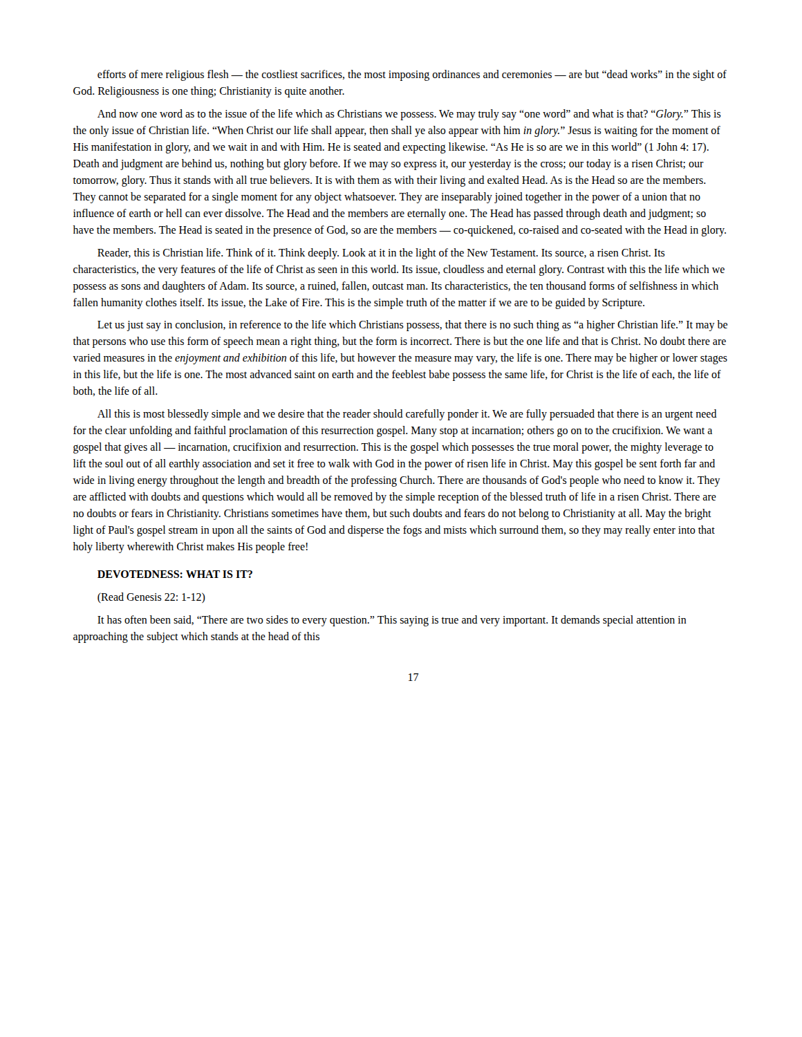efforts of mere religious flesh — the costliest sacrifices, the most imposing ordinances and ceremonies — are but “dead works” in the sight of God. Religiousness is one thing; Christianity is quite another.
And now one word as to the issue of the life which as Christians we possess. We may truly say “one word” and what is that? “Glory.” This is the only issue of Christian life. “When Christ our life shall appear, then shall ye also appear with him in glory.” Jesus is waiting for the moment of His manifestation in glory, and we wait in and with Him. He is seated and expecting likewise. “As He is so are we in this world” (1 John 4: 17). Death and judgment are behind us, nothing but glory before. If we may so express it, our yesterday is the cross; our today is a risen Christ; our tomorrow, glory. Thus it stands with all true believers. It is with them as with their living and exalted Head. As is the Head so are the members. They cannot be separated for a single moment for any object whatsoever. They are inseparably joined together in the power of a union that no influence of earth or hell can ever dissolve. The Head and the members are eternally one. The Head has passed through death and judgment; so have the members. The Head is seated in the presence of God, so are the members — co-quickened, co-raised and co-seated with the Head in glory.
Reader, this is Christian life. Think of it. Think deeply. Look at it in the light of the New Testament. Its source, a risen Christ. Its characteristics, the very features of the life of Christ as seen in this world. Its issue, cloudless and eternal glory. Contrast with this the life which we possess as sons and daughters of Adam. Its source, a ruined, fallen, outcast man. Its characteristics, the ten thousand forms of selfishness in which fallen humanity clothes itself. Its issue, the Lake of Fire. This is the simple truth of the matter if we are to be guided by Scripture.
Let us just say in conclusion, in reference to the life which Christians possess, that there is no such thing as “a higher Christian life.” It may be that persons who use this form of speech mean a right thing, but the form is incorrect. There is but the one life and that is Christ. No doubt there are varied measures in the enjoyment and exhibition of this life, but however the measure may vary, the life is one. There may be higher or lower stages in this life, but the life is one. The most advanced saint on earth and the feeblest babe possess the same life, for Christ is the life of each, the life of both, the life of all.
All this is most blessedly simple and we desire that the reader should carefully ponder it. We are fully persuaded that there is an urgent need for the clear unfolding and faithful proclamation of this resurrection gospel. Many stop at incarnation; others go on to the crucifixion. We want a gospel that gives all — incarnation, crucifixion and resurrection. This is the gospel which possesses the true moral power, the mighty leverage to lift the soul out of all earthly association and set it free to walk with God in the power of risen life in Christ. May this gospel be sent forth far and wide in living energy throughout the length and breadth of the professing Church. There are thousands of God's people who need to know it. They are afflicted with doubts and questions which would all be removed by the simple reception of the blessed truth of life in a risen Christ. There are no doubts or fears in Christianity. Christians sometimes have them, but such doubts and fears do not belong to Christianity at all. May the bright light of Paul's gospel stream in upon all the saints of God and disperse the fogs and mists which surround them, so they may really enter into that holy liberty wherewith Christ makes His people free!
DEVOTEDNESS: WHAT IS IT?
(Read Genesis 22: 1-12)
It has often been said, “There are two sides to every question.” This saying is true and very important. It demands special attention in approaching the subject which stands at the head of this
17